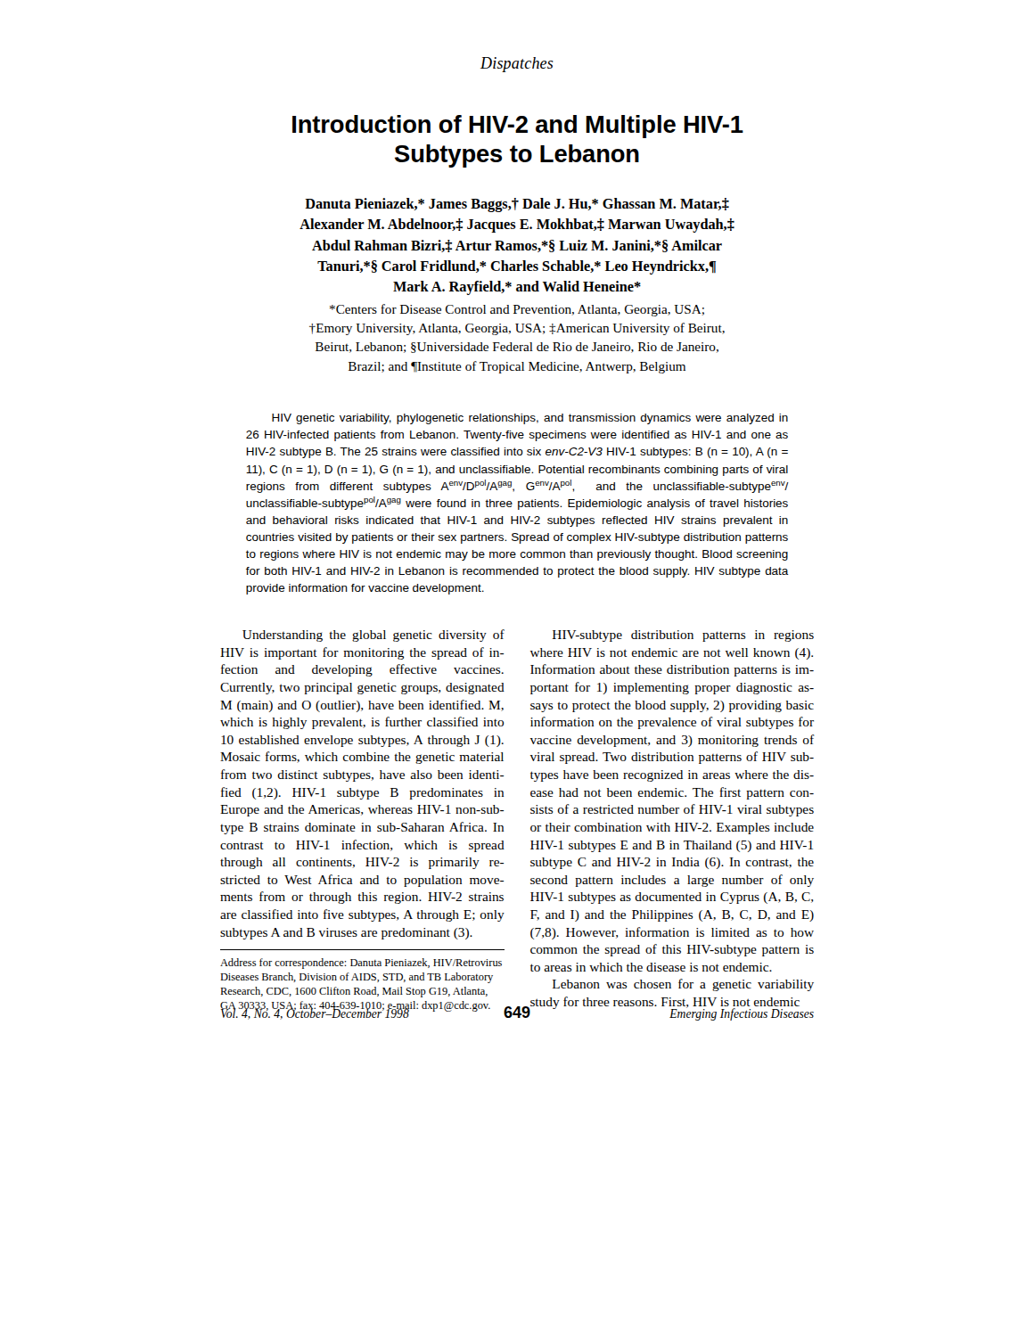Dispatches
Introduction of HIV-2 and Multiple HIV-1
Subtypes to Lebanon
Danuta Pieniazek,* James Baggs,† Dale J. Hu,* Ghassan M. Matar,‡
Alexander M. Abdelnoor,‡ Jacques E. Mokhbat,‡ Marwan Uwaydah,‡
Abdul Rahman Bizri,‡ Artur Ramos,*§ Luiz M. Janini,*§ Amilcar
Tanuri,*§ Carol Fridlund,* Charles Schable,* Leo Heyndrickx,¶
Mark A. Rayfield,* and Walid Heneine*
*Centers for Disease Control and Prevention, Atlanta, Georgia, USA;
†Emory University, Atlanta, Georgia, USA; ‡American University of Beirut,
Beirut, Lebanon; §Universidade Federal de Rio de Janeiro, Rio de Janeiro,
Brazil; and ¶Institute of Tropical Medicine, Antwerp, Belgium
HIV genetic variability, phylogenetic relationships, and transmission dynamics were analyzed in 26 HIV-infected patients from Lebanon. Twenty-five specimens were identified as HIV-1 and one as HIV-2 subtype B. The 25 strains were classified into six env-C2-V3 HIV-1 subtypes: B (n = 10), A (n = 11), C (n = 1), D (n = 1), G (n = 1), and unclassifiable. Potential recombinants combining parts of viral regions from different subtypes Aenv/Dpol/Agag, Genv/Apol, and the unclassifiable-subtypeenv/ unclassifiable-subtypepol/Agag were found in three patients. Epidemiologic analysis of travel histories and behavioral risks indicated that HIV-1 and HIV-2 subtypes reflected HIV strains prevalent in countries visited by patients or their sex partners. Spread of complex HIV-subtype distribution patterns to regions where HIV is not endemic may be more common than previously thought. Blood screening for both HIV-1 and HIV-2 in Lebanon is recommended to protect the blood supply. HIV subtype data provide information for vaccine development.
Understanding the global genetic diversity of HIV is important for monitoring the spread of infection and developing effective vaccines. Currently, two principal genetic groups, designated M (main) and O (outlier), have been identified. M, which is highly prevalent, is further classified into 10 established envelope subtypes, A through J (1). Mosaic forms, which combine the genetic material from two distinct subtypes, have also been identified (1,2). HIV-1 subtype B predominates in Europe and the Americas, whereas HIV-1 non-subtype B strains dominate in sub-Saharan Africa. In contrast to HIV-1 infection, which is spread through all continents, HIV-2 is primarily re-stricted to West Africa and to population move-ments from or through this region. HIV-2 strains are classified into five subtypes, A through E; only subtypes A and B viruses are predominant (3).
Address for correspondence: Danuta Pieniazek, HIV/Retrovirus Diseases Branch, Division of AIDS, STD, and TB Laboratory Research, CDC, 1600 Clifton Road, Mail Stop G19, Atlanta, GA 30333, USA; fax: 404-639-1010; e-mail: dxp1@cdc.gov.
HIV-subtype distribution patterns in regions where HIV is not endemic are not well known (4). Information about these distribution patterns is important for 1) implementing proper diagnostic assays to protect the blood supply, 2) providing basic information on the prevalence of viral subtypes for vaccine development, and 3) monitoring trends of viral spread. Two distribution patterns of HIV subtypes have been recognized in areas where the disease had not been endemic. The first pattern consists of a restricted number of HIV-1 viral subtypes or their combination with HIV-2. Examples include HIV-1 subtypes E and B in Thailand (5) and HIV-1 subtype C and HIV-2 in India (6). In contrast, the second pattern includes a large number of only HIV-1 subtypes as documented in Cyprus (A, B, C, F, and I) and the Philippines (A, B, C, D, and E) (7,8). However, information is limited as to how common the spread of this HIV-subtype pattern is to areas in which the disease is not endemic.
Lebanon was chosen for a genetic variability study for three reasons. First, HIV is not endemic
Vol. 4, No. 4, October–December 1998
649
Emerging Infectious Diseases